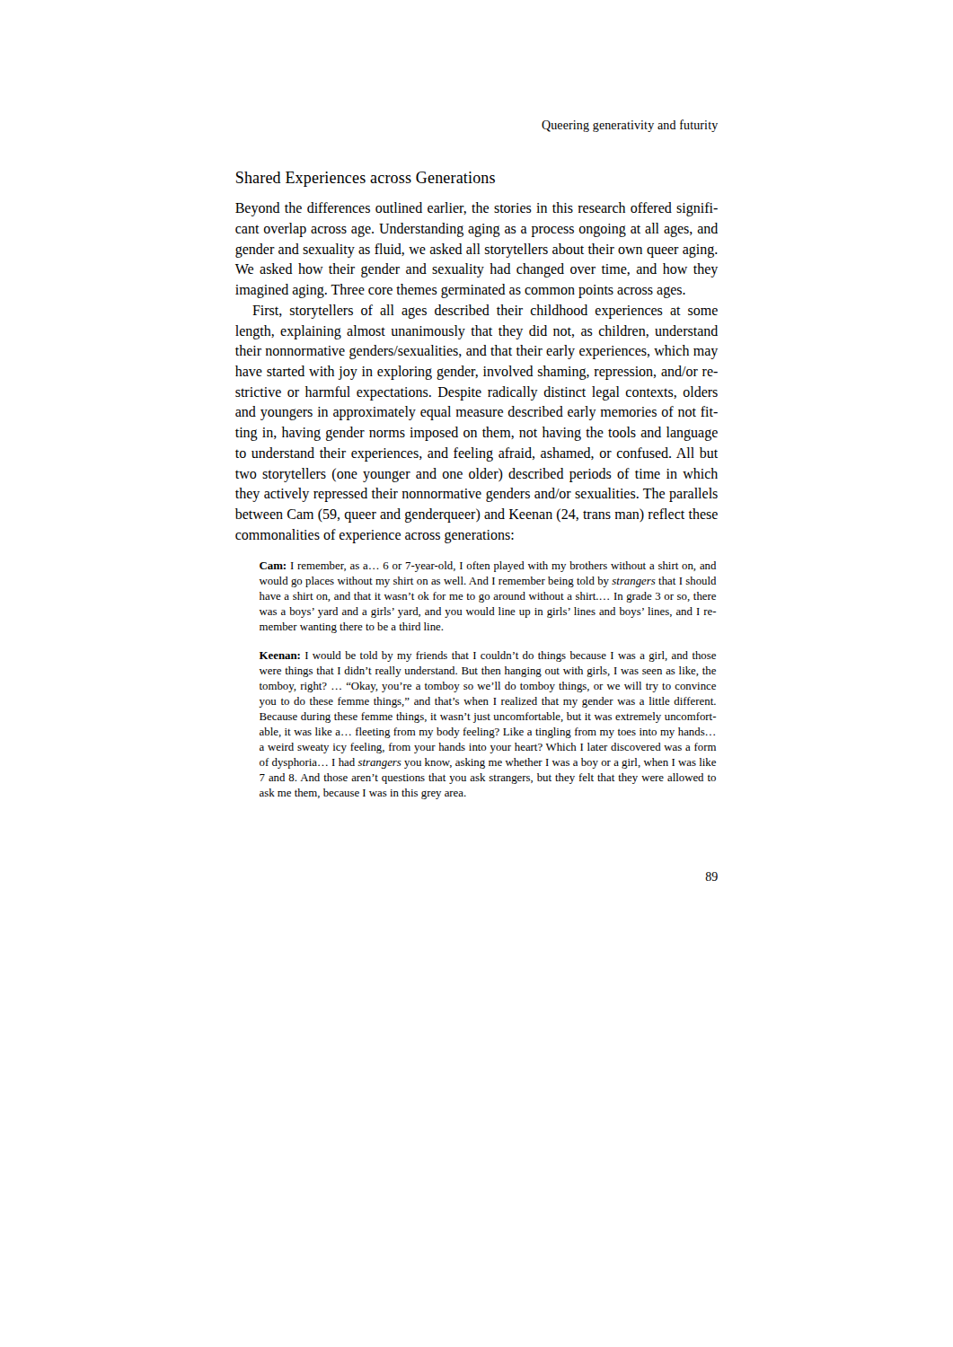Queering generativity and futurity
Shared Experiences across Generations
Beyond the differences outlined earlier, the stories in this research offered significant overlap across age. Understanding aging as a process ongoing at all ages, and gender and sexuality as fluid, we asked all storytellers about their own queer aging. We asked how their gender and sexuality had changed over time, and how they imagined aging. Three core themes germinated as common points across ages.
First, storytellers of all ages described their childhood experiences at some length, explaining almost unanimously that they did not, as children, understand their nonnormative genders/sexualities, and that their early experiences, which may have started with joy in exploring gender, involved shaming, repression, and/or restrictive or harmful expectations. Despite radically distinct legal contexts, olders and youngers in approximately equal measure described early memories of not fitting in, having gender norms imposed on them, not having the tools and language to understand their experiences, and feeling afraid, ashamed, or confused. All but two storytellers (one younger and one older) described periods of time in which they actively repressed their nonnormative genders and/or sexualities. The parallels between Cam (59, queer and genderqueer) and Keenan (24, trans man) reflect these commonalities of experience across generations:
Cam: I remember, as a… 6 or 7-year-old, I often played with my brothers without a shirt on, and would go places without my shirt on as well. And I remember being told by strangers that I should have a shirt on, and that it wasn’t ok for me to go around without a shirt.… In grade 3 or so, there was a boys’ yard and a girls’ yard, and you would line up in girls’ lines and boys’ lines, and I remember wanting there to be a third line.
Keenan: I would be told by my friends that I couldn’t do things because I was a girl, and those were things that I didn’t really understand. But then hanging out with girls, I was seen as like, the tomboy, right? … “Okay, you’re a tomboy so we’ll do tomboy things, or we will try to convince you to do these femme things,” and that’s when I realized that my gender was a little different. Because during these femme things, it wasn’t just uncomfortable, but it was extremely uncomfortable, it was like a… fleeting from my body feeling? Like a tingling from my toes into my hands… a weird sweaty icy feeling, from your hands into your heart? Which I later discovered was a form of dysphoria… I had strangers you know, asking me whether I was a boy or a girl, when I was like 7 and 8. And those aren’t questions that you ask strangers, but they felt that they were allowed to ask me them, because I was in this grey area.
89